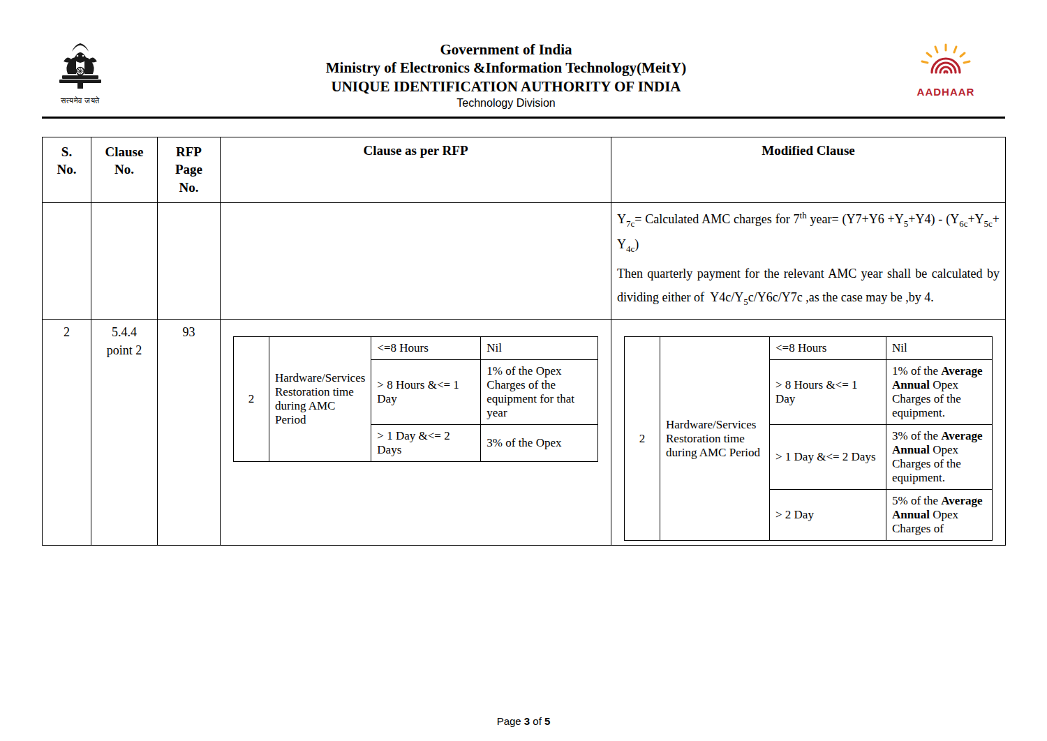सत्यमेव जयते
Government of India
Ministry of Electronics &Information Technology(MeitY)
UNIQUE IDENTIFICATION AUTHORITY OF INDIA
Technology Division
AADHAAR
| S. No. | Clause No. | RFP Page No. | Clause as per RFP | Modified Clause |
| --- | --- | --- | --- | --- |
| | | | | Y 7c = Calculated AMC charges for 7 th year= (Y7+Y6 +Y 5 +Y4) - (Y 6c +Y 5c + Y 4c ) Then quarterly payment for the relevant AMC year shall be calculated by dividing either of Y4c/Y 5 c/Y6c/Y7c ,as the case may be ,by 4. |
| 2 | 5.4.4 point 2 | 93 | / 2 / Hardware/Services Restoration time during AMC Period / <=8 Hours / Nil / / > 8 Hours &<= 1 Day / 1% of the Opex Charges of the equipment for that year / / > 1 Day &<= 2 Days / 3% of the Opex / | / 2 / Hardware/Services Restoration time during AMC Period / <=8 Hours / Nil / / > 8 Hours &<= 1 Day / 1% of the Average Annual Opex Charges of the equipment. / / > 1 Day &<= 2 Days / 3% of the Average Annual Opex Charges of the equipment. / / > 2 Day / 5% of the Average Annual Opex Charges of / |
Page 3 of 5